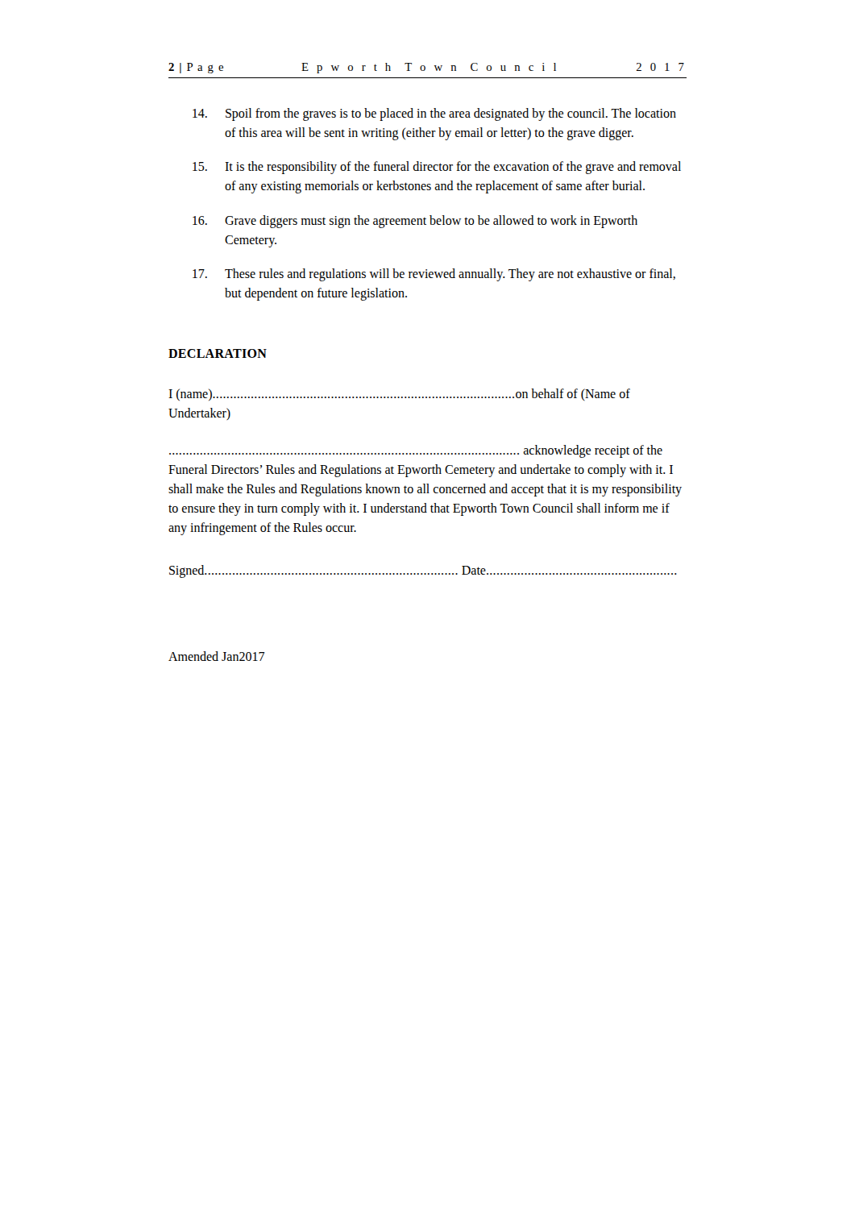2 | P a g e E p w o r t h T o w n C o u n c i l 2 0 1 7
Spoil from the graves is to be placed in the area designated by the council. The location of this area will be sent in writing (either by email or letter) to the grave digger.
It is the responsibility of the funeral director for the excavation of the grave and removal of any existing memorials or kerbstones and the replacement of same after burial.
Grave diggers must sign the agreement below to be allowed to work in Epworth Cemetery.
These rules and regulations will be reviewed annually. They are not exhaustive or final, but dependent on future legislation.
DECLARATION
I (name)....................................................................................... on behalf of (Name of Undertaker)
..................................................................................................... acknowledge receipt of the Funeral Directors’ Rules and Regulations at Epworth Cemetery and undertake to comply with it. I shall make the Rules and Regulations known to all concerned and accept that it is my responsibility to ensure they in turn comply with it. I understand that Epworth Town Council shall inform me if any infringement of the Rules occur.
Signed......................................................................... Date.......................................................
Amended Jan2017